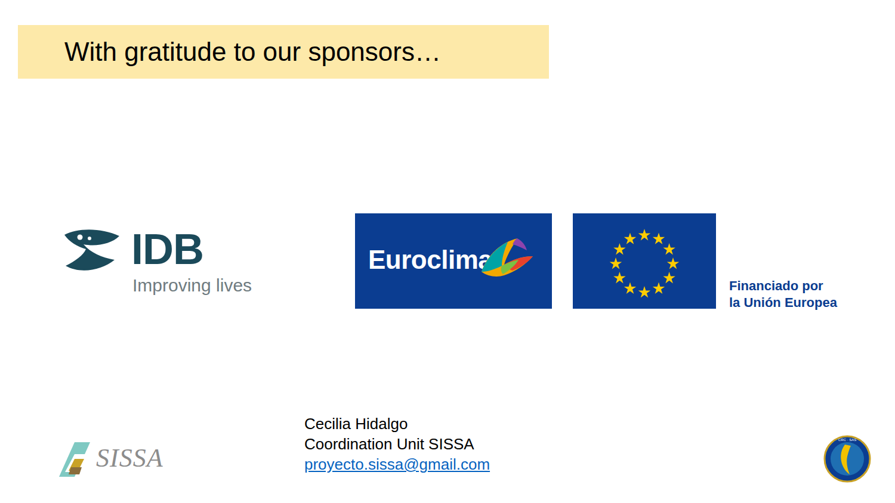With gratitude to our sponsors…
IDB
Improving lives
Euroclima+
Financiado por
la Unión Europea
SISSA
Cecilia Hidalgo
Coordination Unit SISSA
proyecto.sissa@gmail.com
CRC · SAS